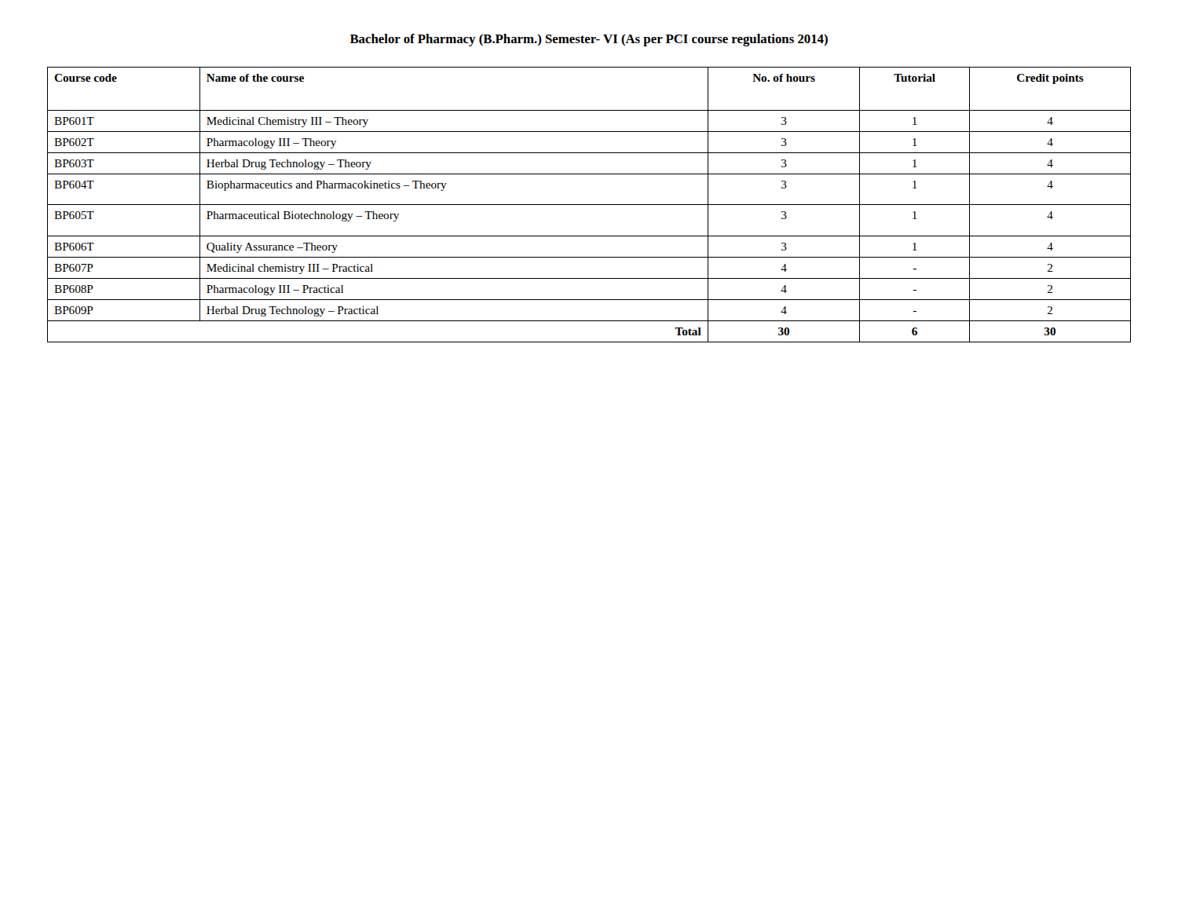Bachelor of Pharmacy (B.Pharm.) Semester- VI (As per PCI course regulations 2014)
| Course code | Name of the course | No. of hours | Tutorial | Credit points |
| --- | --- | --- | --- | --- |
| BP601T | Medicinal Chemistry III – Theory | 3 | 1 | 4 |
| BP602T | Pharmacology III – Theory | 3 | 1 | 4 |
| BP603T | Herbal Drug Technology – Theory | 3 | 1 | 4 |
| BP604T | Biopharmaceutics and Pharmacokinetics – Theory | 3 | 1 | 4 |
| BP605T | Pharmaceutical Biotechnology – Theory | 3 | 1 | 4 |
| BP606T | Quality Assurance –Theory | 3 | 1 | 4 |
| BP607P | Medicinal chemistry III – Practical | 4 | - | 2 |
| BP608P | Pharmacology III – Practical | 4 | - | 2 |
| BP609P | Herbal Drug Technology – Practical | 4 | - | 2 |
| Total | 30 | 6 | 30 |